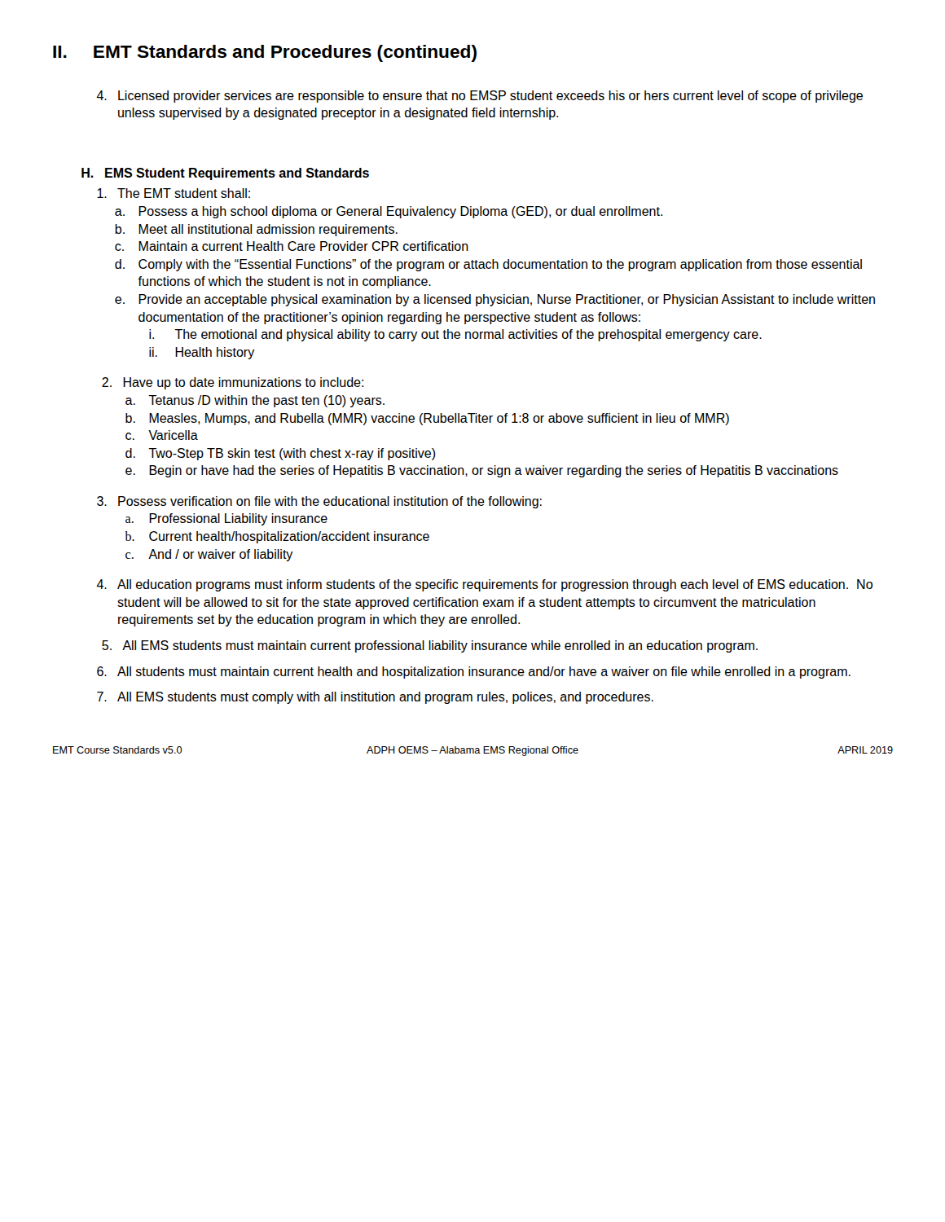II. EMT Standards and Procedures (continued)
4. Licensed provider services are responsible to ensure that no EMSP student exceeds his or hers current level of scope of privilege unless supervised by a designated preceptor in a designated field internship.
H. EMS Student Requirements and Standards
1. The EMT student shall:
a. Possess a high school diploma or General Equivalency Diploma (GED), or dual enrollment.
b. Meet all institutional admission requirements.
c. Maintain a current Health Care Provider CPR certification
d. Comply with the “Essential Functions” of the program or attach documentation to the program application from those essential functions of which the student is not in compliance.
e. Provide an acceptable physical examination by a licensed physician, Nurse Practitioner, or Physician Assistant to include written documentation of the practitioner’s opinion regarding he perspective student as follows:
i. The emotional and physical ability to carry out the normal activities of the prehospital emergency care.
ii. Health history
2. Have up to date immunizations to include:
a. Tetanus /D within the past ten (10) years.
b. Measles, Mumps, and Rubella (MMR) vaccine (RubellaTiter of 1:8 or above sufficient in lieu of MMR)
c. Varicella
d. Two-Step TB skin test (with chest x-ray if positive)
e. Begin or have had the series of Hepatitis B vaccination, or sign a waiver regarding the series of Hepatitis B vaccinations
3. Possess verification on file with the educational institution of the following:
a. Professional Liability insurance
b. Current health/hospitalization/accident insurance
c. And / or waiver of liability
4. All education programs must inform students of the specific requirements for progression through each level of EMS education. No student will be allowed to sit for the state approved certification exam if a student attempts to circumvent the matriculation requirements set by the education program in which they are enrolled.
5. All EMS students must maintain current professional liability insurance while enrolled in an education program.
6. All students must maintain current health and hospitalization insurance and/or have a waiver on file while enrolled in a program.
7. All EMS students must comply with all institution and program rules, polices, and procedures.
EMT Course Standards v5.0
ADPH OEMS – Alabama EMS Regional Office
APRIL 2019